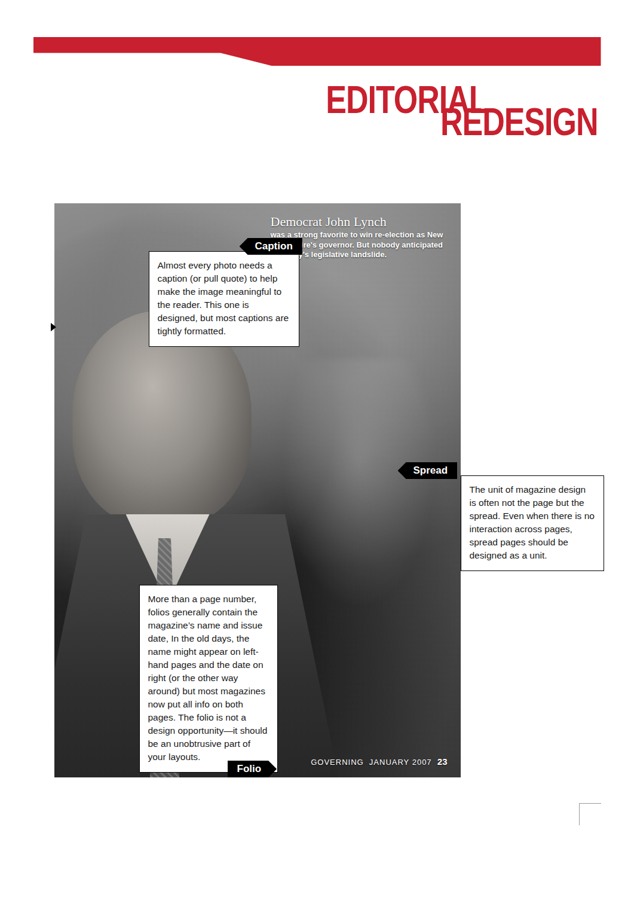EDITORIAL REDESIGN
Democrat John Lynch
was a strong favorite to win re-election as New Hampshire's governor. But nobody anticipated his party's legislative landslide.
GOVERNING JANUARY 2007 23
Almost every photo needs a caption (or pull quote) to help make the image meaningful to the reader. This one is designed, but most captions are tightly formatted.
Caption
The unit of magazine design is often not the page but the spread. Even when there is no interaction across pages, spread pages should be designed as a unit.
Spread
More than a page number, folios generally contain the magazine’s name and issue date, In the old days, the name might appear on left-hand pages and the date on right (or the other way around) but most magazines now put all info on both pages. The folio is not a design opportunity—it should be an unobtrusive part of your layouts.
Folio